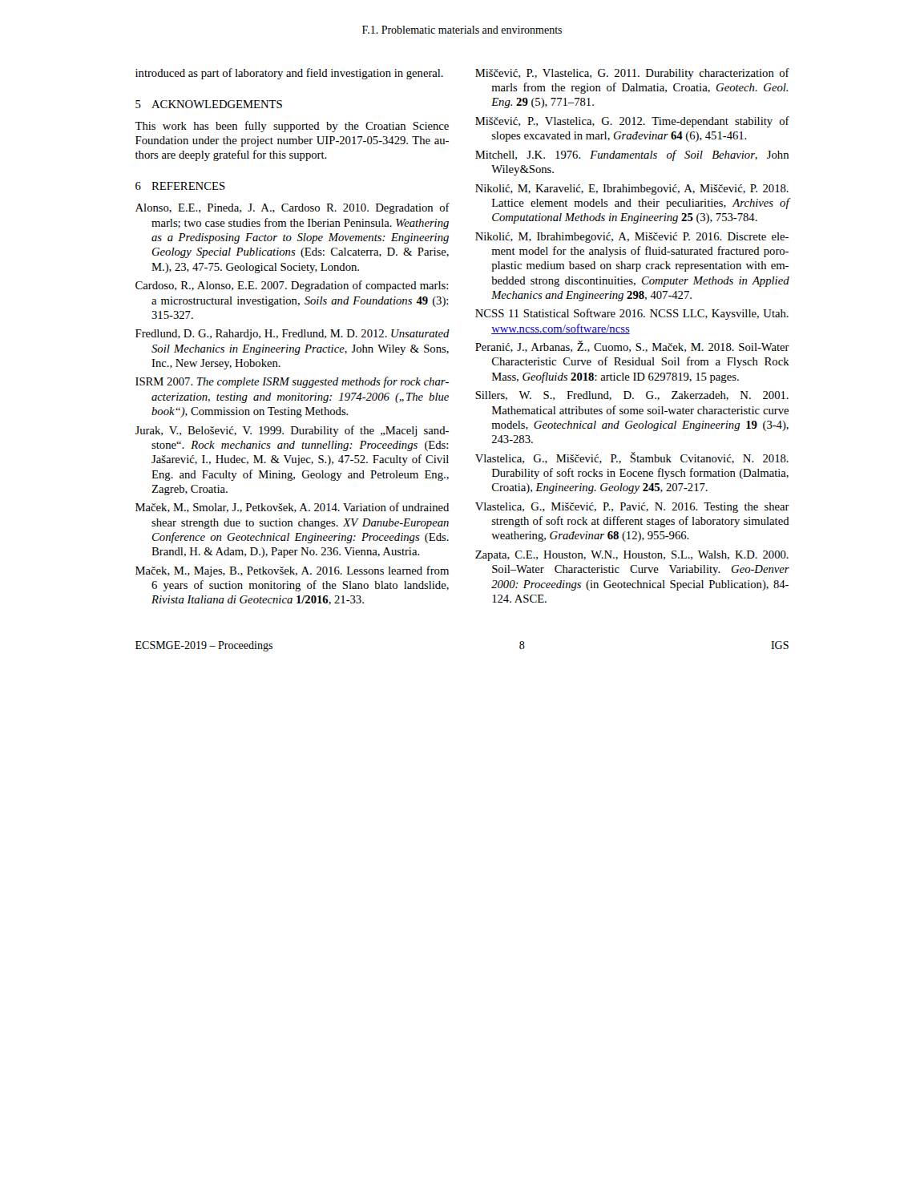F.1. Problematic materials and environments
introduced as part of laboratory and field investigation in general.
5 ACKNOWLEDGEMENTS
This work has been fully supported by the Croatian Science Foundation under the project number UIP-2017-05-3429. The authors are deeply grateful for this support.
6 REFERENCES
Alonso, E.E., Pineda, J. A., Cardoso R. 2010. Degradation of marls; two case studies from the Iberian Peninsula. Weathering as a Predisposing Factor to Slope Movements: Engineering Geology Special Publications (Eds: Calcaterra, D. & Parise, M.), 23, 47-75. Geological Society, London.
Cardoso, R., Alonso, E.E. 2007. Degradation of compacted marls: a microstructural investigation, Soils and Foundations 49 (3): 315-327.
Fredlund, D. G., Rahardjo, H., Fredlund, M. D. 2012. Unsaturated Soil Mechanics in Engineering Practice, John Wiley & Sons, Inc., New Jersey, Hoboken.
ISRM 2007. The complete ISRM suggested methods for rock characterization, testing and monitoring: 1974-2006 („The blue book“), Commission on Testing Methods.
Jurak, V., Belošević, V. 1999. Durability of the „Macelj sandstone“. Rock mechanics and tunnelling: Proceedings (Eds: Jašarević, I., Hudec, M. & Vujec, S.), 47-52. Faculty of Civil Eng. and Faculty of Mining, Geology and Petroleum Eng., Zagreb, Croatia.
Maček, M., Smolar, J., Petkovšek, A. 2014. Variation of undrained shear strength due to suction changes. XV Danube-European Conference on Geotechnical Engineering: Proceedings (Eds. Brandl, H. & Adam, D.), Paper No. 236. Vienna, Austria.
Maček, M., Majes, B., Petkovšek, A. 2016. Lessons learned from 6 years of suction monitoring of the Slano blato landslide, Rivista Italiana di Geotecnica 1/2016, 21-33.
Miščević, P., Vlastelica, G. 2011. Durability characterization of marls from the region of Dalmatia, Croatia, Geotech. Geol. Eng. 29 (5), 771–781.
Miščević, P., Vlastelica, G. 2012. Time-dependant stability of slopes excavated in marl, Građevinar 64 (6), 451-461.
Mitchell, J.K. 1976. Fundamentals of Soil Behavior, John Wiley&Sons.
Nikolić, M, Karavelić, E, Ibrahimbegović, A, Miščević, P. 2018. Lattice element models and their peculiarities, Archives of Computational Methods in Engineering 25 (3), 753-784.
Nikolić, M, Ibrahimbegović, A, Miščević P. 2016. Discrete element model for the analysis of fluid-saturated fractured poro-plastic medium based on sharp crack representation with embedded strong discontinuities, Computer Methods in Applied Mechanics and Engineering 298, 407-427.
NCSS 11 Statistical Software 2016. NCSS LLC, Kaysville, Utah. www.ncss.com/software/ncss
Peranić, J., Arbanas, Ž., Cuomo, S., Maček, M. 2018. Soil-Water Characteristic Curve of Residual Soil from a Flysch Rock Mass, Geofluids 2018: article ID 6297819, 15 pages.
Sillers, W. S., Fredlund, D. G., Zakerzadeh, N. 2001. Mathematical attributes of some soil-water characteristic curve models, Geotechnical and Geological Engineering 19 (3-4), 243-283.
Vlastelica, G., Miščević, P., Štambuk Cvitanović, N. 2018. Durability of soft rocks in Eocene flysch formation (Dalmatia, Croatia), Engineering. Geology 245, 207-217.
Vlastelica, G., Miščević, P., Pavić, N. 2016. Testing the shear strength of soft rock at different stages of laboratory simulated weathering, Građevinar 68 (12), 955-966.
Zapata, C.E., Houston, W.N., Houston, S.L., Walsh, K.D. 2000. Soil–Water Characteristic Curve Variability. Geo-Denver 2000: Proceedings (in Geotechnical Special Publication), 84-124. ASCE.
ECSMGE-2019 – Proceedings
8
IGS